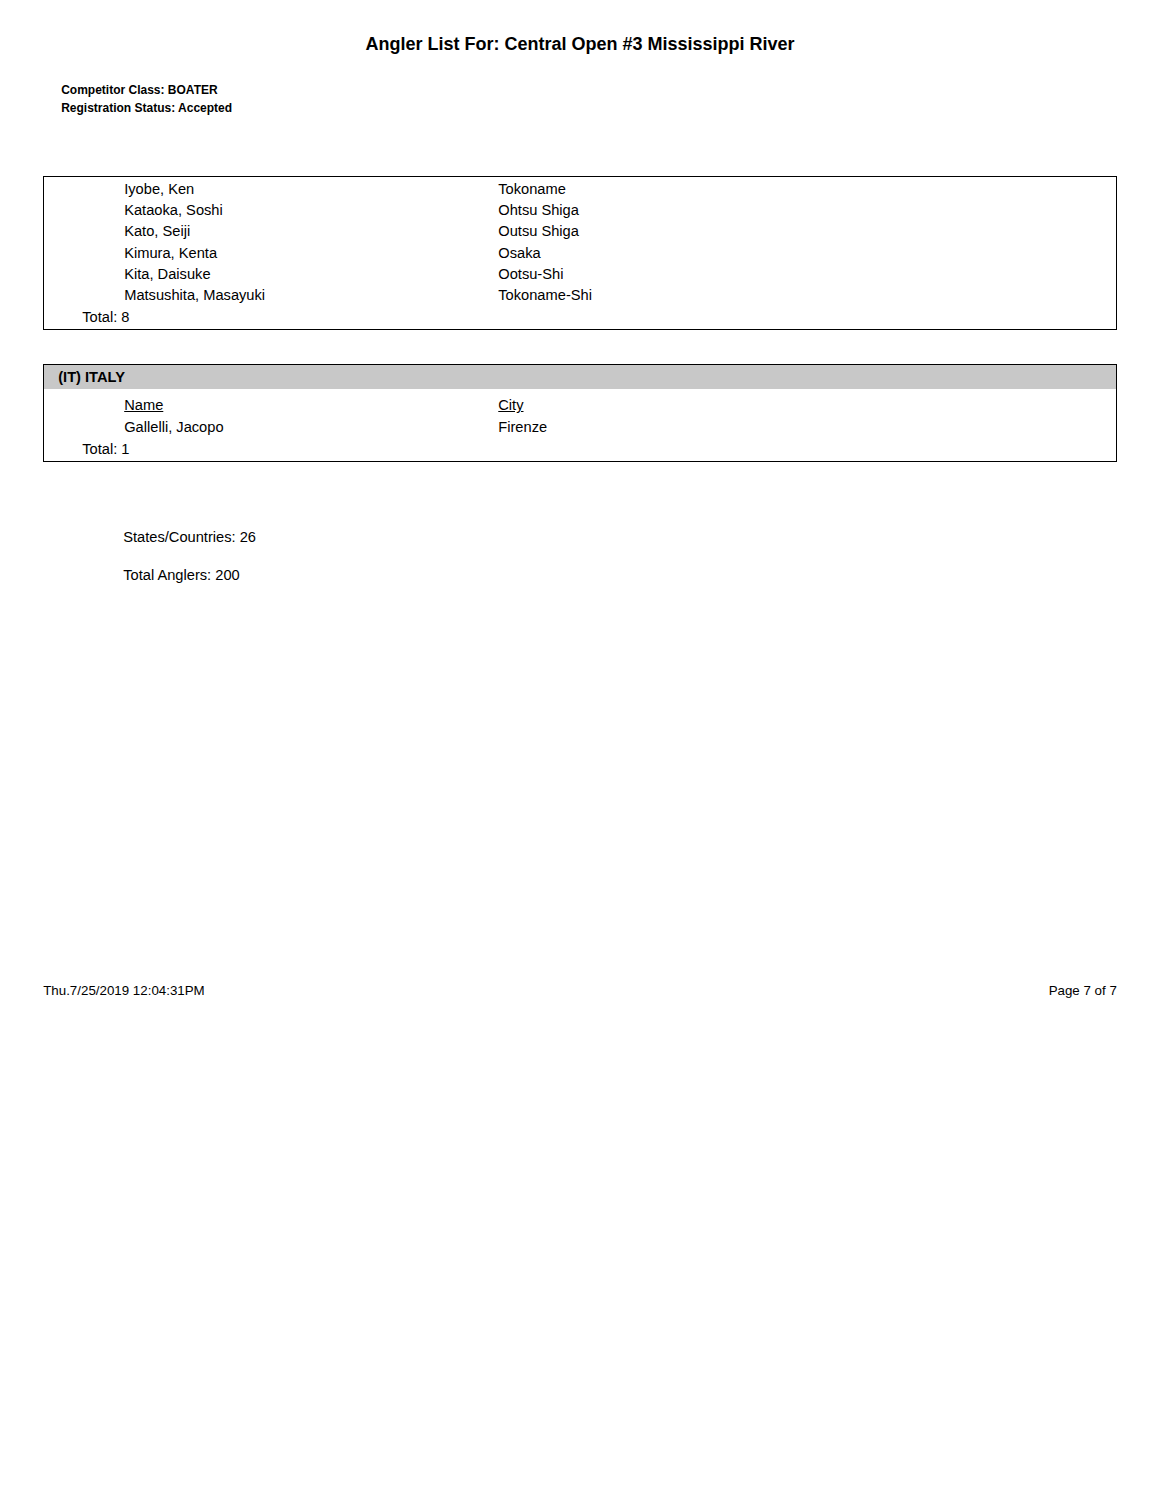Angler List For: Central Open #3 Mississippi River
Competitor Class: BOATER
Registration Status: Accepted
Iyobe, Ken
Tokoname
Kataoka, Soshi
Ohtsu Shiga
Kato, Seiji
Outsu Shiga
Kimura, Kenta
Osaka
Kita, Daisuke
Ootsu-Shi
Matsushita, Masayuki
Tokoname-Shi
Total: 8
(IT) ITALY
Name
City
Gallelli, Jacopo
Firenze
Total: 1
States/Countries: 26
Total Anglers: 200
Thu.7/25/2019 12:04:31PM
Page 7 of 7